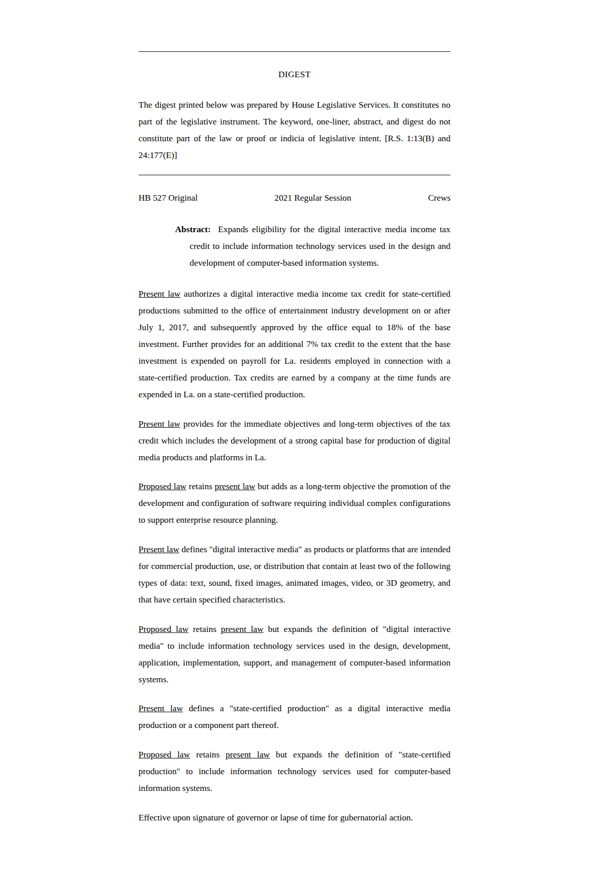DIGEST
The digest printed below was prepared by House Legislative Services. It constitutes no part of the legislative instrument. The keyword, one-liner, abstract, and digest do not constitute part of the law or proof or indicia of legislative intent. [R.S. 1:13(B) and 24:177(E)]
HB 527 Original 2021 Regular Session Crews
Abstract: Expands eligibility for the digital interactive media income tax credit to include information technology services used in the design and development of computer-based information systems.
Present law authorizes a digital interactive media income tax credit for state-certified productions submitted to the office of entertainment industry development on or after July 1, 2017, and subsequently approved by the office equal to 18% of the base investment. Further provides for an additional 7% tax credit to the extent that the base investment is expended on payroll for La. residents employed in connection with a state-certified production. Tax credits are earned by a company at the time funds are expended in La. on a state-certified production.
Present law provides for the immediate objectives and long-term objectives of the tax credit which includes the development of a strong capital base for production of digital media products and platforms in La.
Proposed law retains present law but adds as a long-term objective the promotion of the development and configuration of software requiring individual complex configurations to support enterprise resource planning.
Present law defines "digital interactive media" as products or platforms that are intended for commercial production, use, or distribution that contain at least two of the following types of data: text, sound, fixed images, animated images, video, or 3D geometry, and that have certain specified characteristics.
Proposed law retains present law but expands the definition of "digital interactive media" to include information technology services used in the design, development, application, implementation, support, and management of computer-based information systems.
Present law defines a "state-certified production" as a digital interactive media production or a component part thereof.
Proposed law retains present law but expands the definition of "state-certified production" to include information technology services used for computer-based information systems.
Effective upon signature of governor or lapse of time for gubernatorial action.